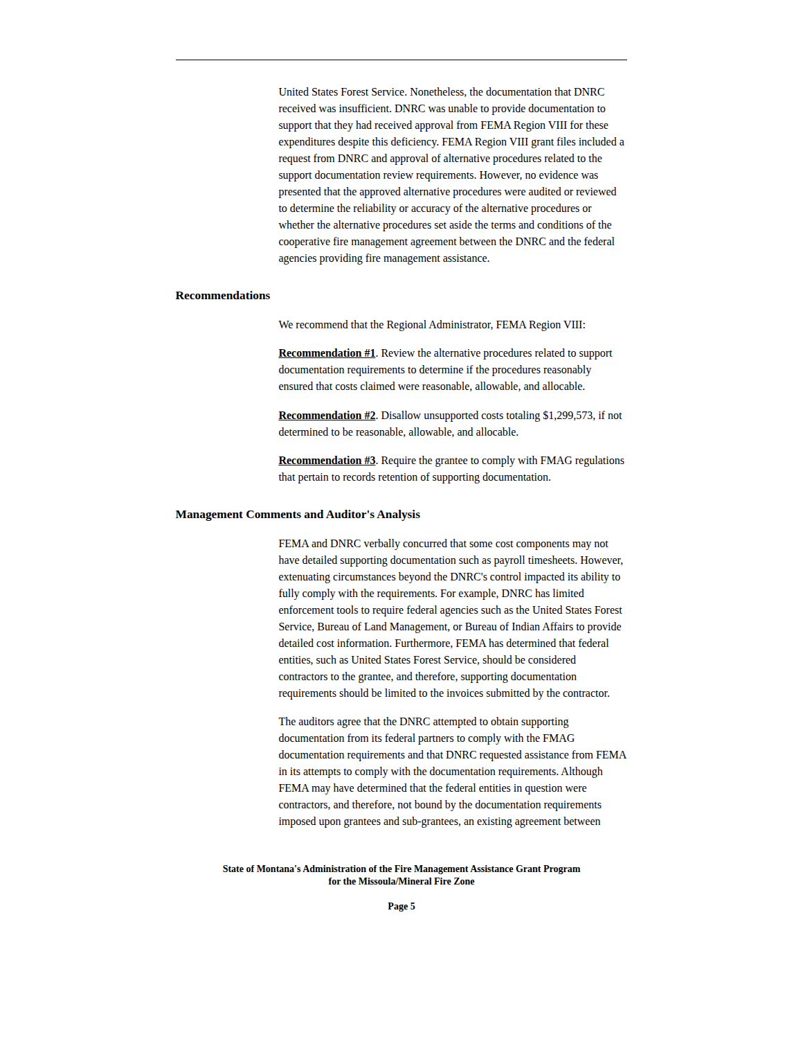United States Forest Service. Nonetheless, the documentation that DNRC received was insufficient. DNRC was unable to provide documentation to support that they had received approval from FEMA Region VIII for these expenditures despite this deficiency. FEMA Region VIII grant files included a request from DNRC and approval of alternative procedures related to the support documentation review requirements. However, no evidence was presented that the approved alternative procedures were audited or reviewed to determine the reliability or accuracy of the alternative procedures or whether the alternative procedures set aside the terms and conditions of the cooperative fire management agreement between the DNRC and the federal agencies providing fire management assistance.
Recommendations
We recommend that the Regional Administrator, FEMA Region VIII:
Recommendation #1. Review the alternative procedures related to support documentation requirements to determine if the procedures reasonably ensured that costs claimed were reasonable, allowable, and allocable.
Recommendation #2. Disallow unsupported costs totaling $1,299,573, if not determined to be reasonable, allowable, and allocable.
Recommendation #3. Require the grantee to comply with FMAG regulations that pertain to records retention of supporting documentation.
Management Comments and Auditor's Analysis
FEMA and DNRC verbally concurred that some cost components may not have detailed supporting documentation such as payroll timesheets. However, extenuating circumstances beyond the DNRC's control impacted its ability to fully comply with the requirements. For example, DNRC has limited enforcement tools to require federal agencies such as the United States Forest Service, Bureau of Land Management, or Bureau of Indian Affairs to provide detailed cost information. Furthermore, FEMA has determined that federal entities, such as United States Forest Service, should be considered contractors to the grantee, and therefore, supporting documentation requirements should be limited to the invoices submitted by the contractor.
The auditors agree that the DNRC attempted to obtain supporting documentation from its federal partners to comply with the FMAG documentation requirements and that DNRC requested assistance from FEMA in its attempts to comply with the documentation requirements. Although FEMA may have determined that the federal entities in question were contractors, and therefore, not bound by the documentation requirements imposed upon grantees and sub-grantees, an existing agreement between
State of Montana's Administration of the Fire Management Assistance Grant Program
for the Missoula/Mineral Fire Zone
Page 5